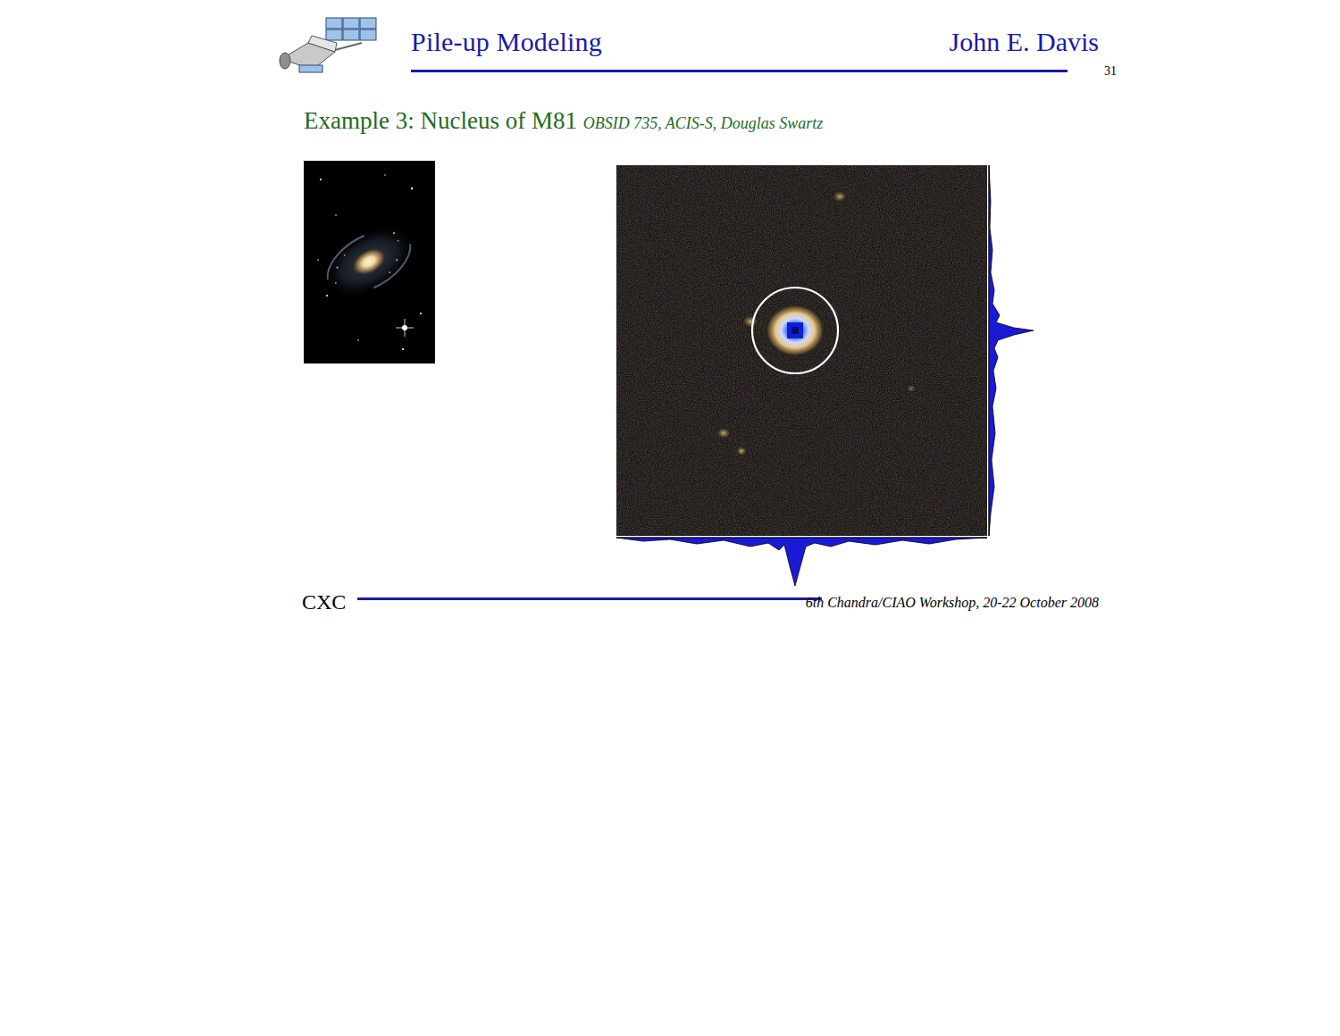Pile-up Modeling
John E. Davis
31
Example 3: Nucleus of M81 OBSID 735, ACIS-S, Douglas Swartz
CXC
6th Chandra/CIAO Workshop, 20-22 October 2008